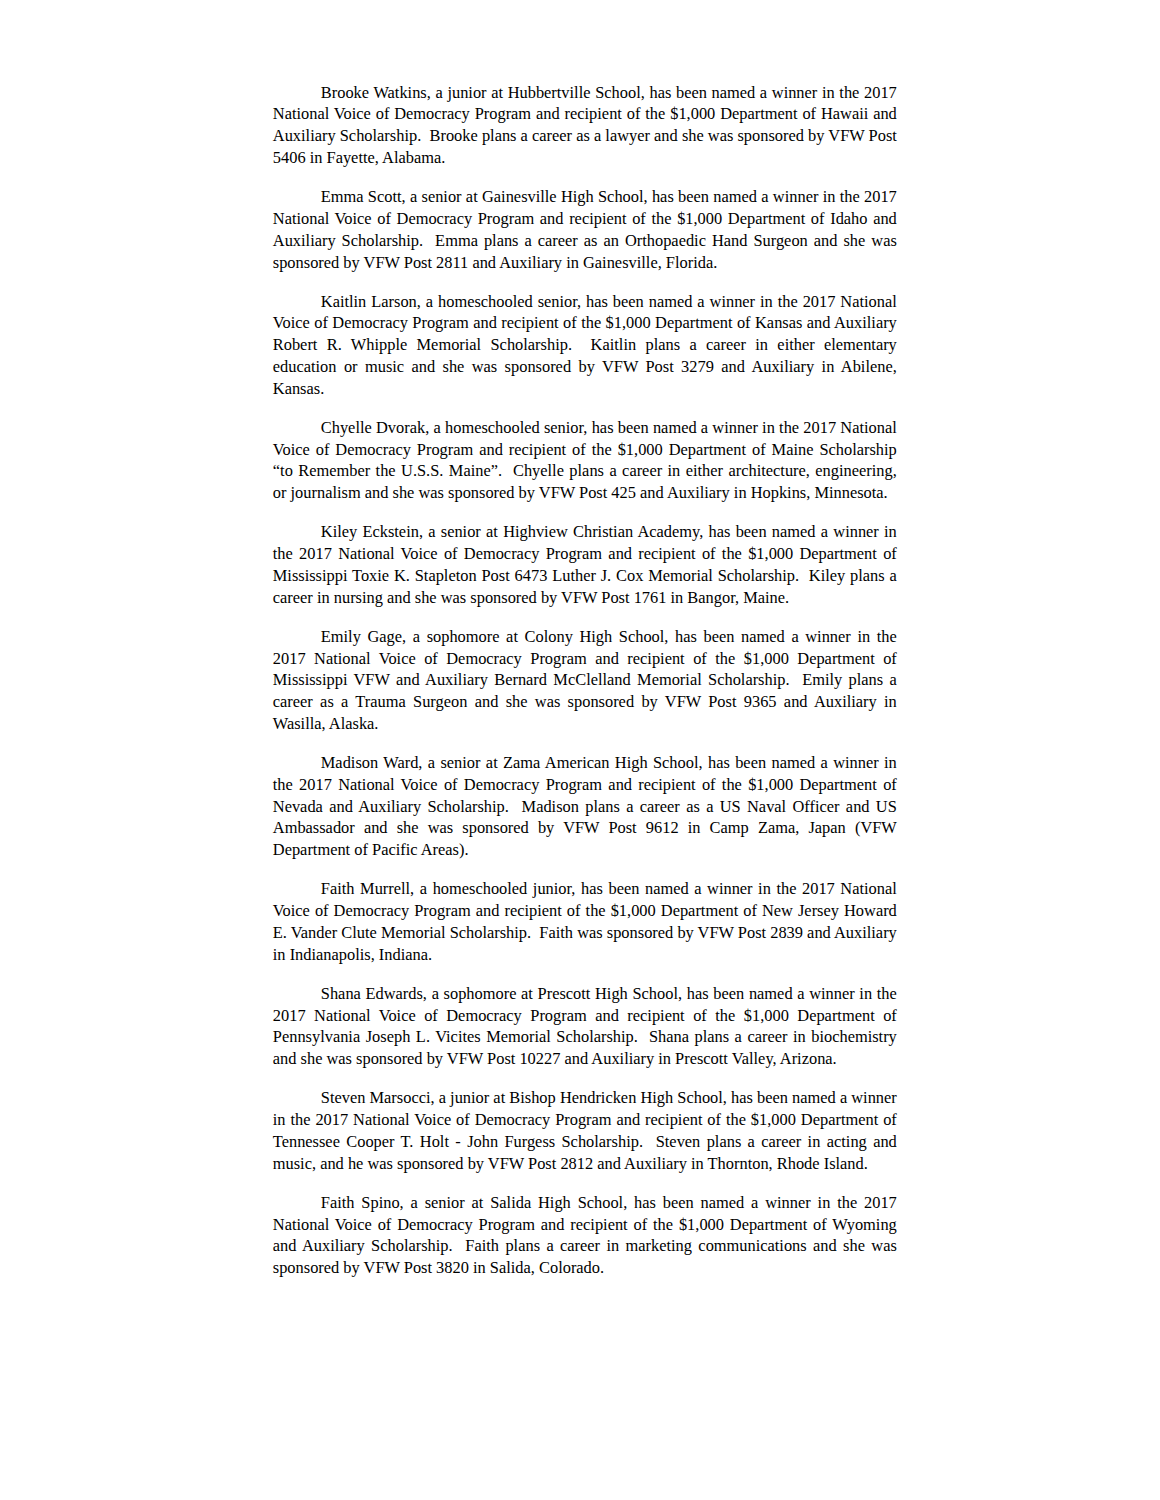Brooke Watkins, a junior at Hubbertville School, has been named a winner in the 2017 National Voice of Democracy Program and recipient of the $1,000 Department of Hawaii and Auxiliary Scholarship. Brooke plans a career as a lawyer and she was sponsored by VFW Post 5406 in Fayette, Alabama.
Emma Scott, a senior at Gainesville High School, has been named a winner in the 2017 National Voice of Democracy Program and recipient of the $1,000 Department of Idaho and Auxiliary Scholarship. Emma plans a career as an Orthopaedic Hand Surgeon and she was sponsored by VFW Post 2811 and Auxiliary in Gainesville, Florida.
Kaitlin Larson, a homeschooled senior, has been named a winner in the 2017 National Voice of Democracy Program and recipient of the $1,000 Department of Kansas and Auxiliary Robert R. Whipple Memorial Scholarship. Kaitlin plans a career in either elementary education or music and she was sponsored by VFW Post 3279 and Auxiliary in Abilene, Kansas.
Chyelle Dvorak, a homeschooled senior, has been named a winner in the 2017 National Voice of Democracy Program and recipient of the $1,000 Department of Maine Scholarship “to Remember the U.S.S. Maine”. Chyelle plans a career in either architecture, engineering, or journalism and she was sponsored by VFW Post 425 and Auxiliary in Hopkins, Minnesota.
Kiley Eckstein, a senior at Highview Christian Academy, has been named a winner in the 2017 National Voice of Democracy Program and recipient of the $1,000 Department of Mississippi Toxie K. Stapleton Post 6473 Luther J. Cox Memorial Scholarship. Kiley plans a career in nursing and she was sponsored by VFW Post 1761 in Bangor, Maine.
Emily Gage, a sophomore at Colony High School, has been named a winner in the 2017 National Voice of Democracy Program and recipient of the $1,000 Department of Mississippi VFW and Auxiliary Bernard McClelland Memorial Scholarship. Emily plans a career as a Trauma Surgeon and she was sponsored by VFW Post 9365 and Auxiliary in Wasilla, Alaska.
Madison Ward, a senior at Zama American High School, has been named a winner in the 2017 National Voice of Democracy Program and recipient of the $1,000 Department of Nevada and Auxiliary Scholarship. Madison plans a career as a US Naval Officer and US Ambassador and she was sponsored by VFW Post 9612 in Camp Zama, Japan (VFW Department of Pacific Areas).
Faith Murrell, a homeschooled junior, has been named a winner in the 2017 National Voice of Democracy Program and recipient of the $1,000 Department of New Jersey Howard E. Vander Clute Memorial Scholarship. Faith was sponsored by VFW Post 2839 and Auxiliary in Indianapolis, Indiana.
Shana Edwards, a sophomore at Prescott High School, has been named a winner in the 2017 National Voice of Democracy Program and recipient of the $1,000 Department of Pennsylvania Joseph L. Vicites Memorial Scholarship. Shana plans a career in biochemistry and she was sponsored by VFW Post 10227 and Auxiliary in Prescott Valley, Arizona.
Steven Marsocci, a junior at Bishop Hendricken High School, has been named a winner in the 2017 National Voice of Democracy Program and recipient of the $1,000 Department of Tennessee Cooper T. Holt - John Furgess Scholarship. Steven plans a career in acting and music, and he was sponsored by VFW Post 2812 and Auxiliary in Thornton, Rhode Island.
Faith Spino, a senior at Salida High School, has been named a winner in the 2017 National Voice of Democracy Program and recipient of the $1,000 Department of Wyoming and Auxiliary Scholarship. Faith plans a career in marketing communications and she was sponsored by VFW Post 3820 in Salida, Colorado.